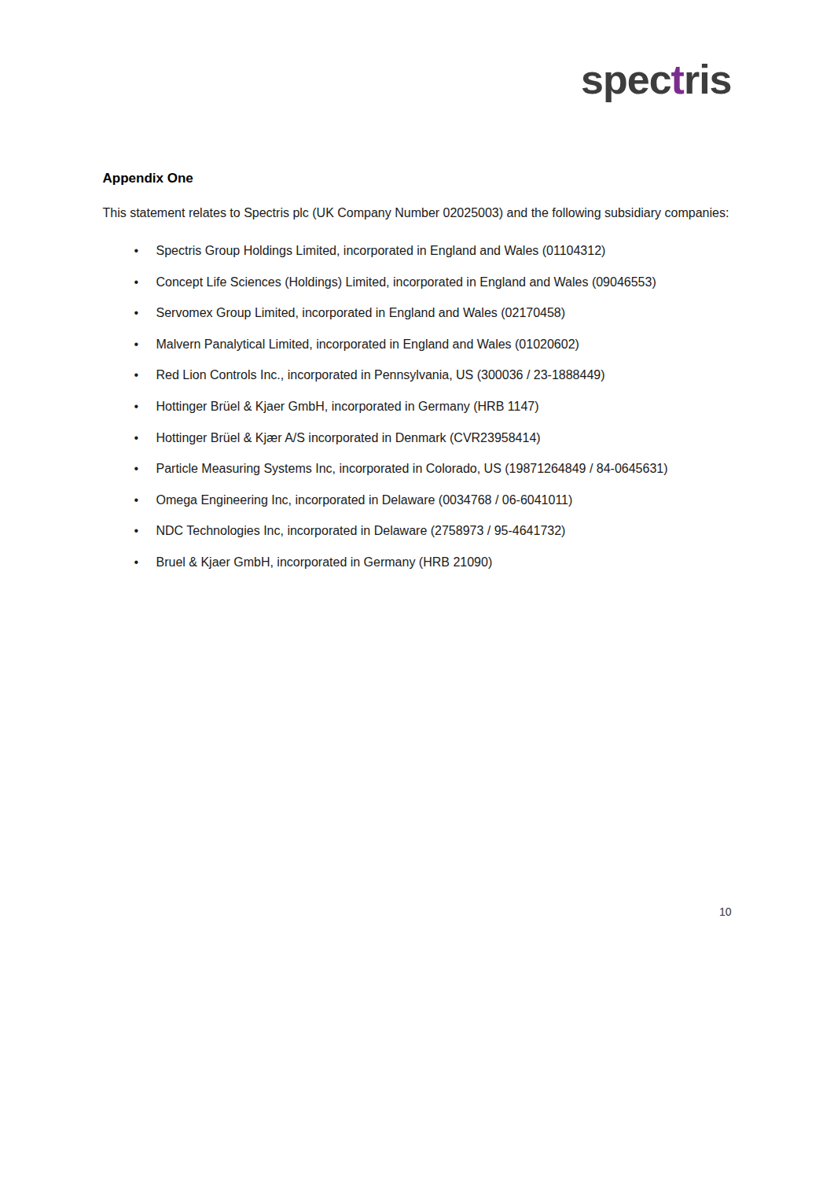spectris
Appendix One
This statement relates to Spectris plc (UK Company Number 02025003) and the following subsidiary companies:
Spectris Group Holdings Limited, incorporated in England and Wales (01104312)
Concept Life Sciences (Holdings) Limited, incorporated in England and Wales (09046553)
Servomex Group Limited, incorporated in England and Wales (02170458)
Malvern Panalytical Limited, incorporated in England and Wales (01020602)
Red Lion Controls Inc., incorporated in Pennsylvania, US (300036 / 23-1888449)
Hottinger Brüel & Kjaer GmbH, incorporated in Germany (HRB 1147)
Hottinger Brüel & Kjær A/S incorporated in Denmark (CVR23958414)
Particle Measuring Systems Inc, incorporated in Colorado, US (19871264849 / 84-0645631)
Omega Engineering Inc, incorporated in Delaware (0034768 / 06-6041011)
NDC Technologies Inc, incorporated in Delaware (2758973 / 95-4641732)
Bruel & Kjaer GmbH, incorporated in Germany (HRB 21090)
10